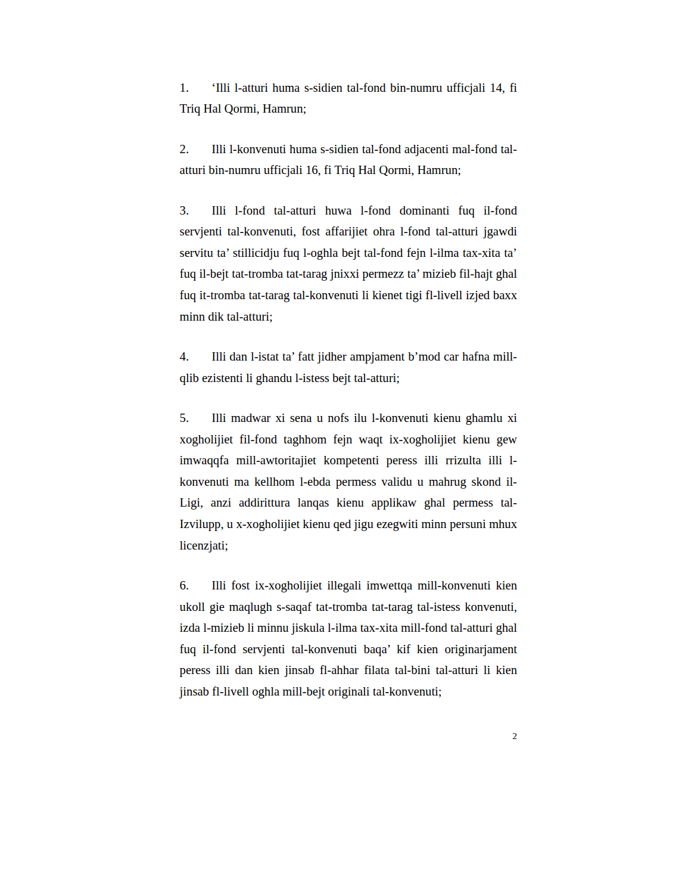1.‘Illi l-atturi huma s-sidien tal-fond bin-numru ufficjali 14, fi Triq Hal Qormi, Hamrun;
2. Illi l-konvenuti huma s-sidien tal-fond adjacenti mal-fond tal-atturi bin-numru ufficjali 16, fi Triq Hal Qormi, Hamrun;
3. Illi l-fond tal-atturi huwa l-fond dominanti fuq il-fond servjenti tal-konvenuti, fost affarijiet ohra l-fond tal-atturi jgawdi servitu ta’ stillicidju fuq l-oghla bejt tal-fond fejn l-ilma tax-xita ta’ fuq il-bejt tat-tromba tat-tarag jnixxi permezz ta’ mizieb fil-hajt ghal fuq it-tromba tat-tarag tal-konvenuti li kienet tigi fl-livell izjed baxx minn dik tal-atturi;
4. Illi dan l-istat ta’ fatt jidher ampjament b’mod car hafna mill-qlib ezistenti li ghandu l-istess bejt tal-atturi;
5. Illi madwar xi sena u nofs ilu l-konvenuti kienu ghamlu xi xogholijiet fil-fond taghhom fejn waqt ix-xogholijiet kienu gew imwaqqfa mill-awtoritajiet kompetenti peress illi rrizulta illi l-konvenuti ma kellhom l-ebda permess validu u mahrug skond il-Ligi, anzi addirittura lanqas kienu applikaw ghal permess tal-Izvilupp, u x-xogholijiet kienu qed jigu ezegwiti minn persuni mhux licenzjati;
6. Illi fost ix-xogholijiet illegali imwettqa mill-konvenuti kien ukoll gie maqlugh s-saqaf tat-tromba tat-tarag tal-istess konvenuti, izda l-mizieb li minnu jiskula l-ilma tax-xita mill-fond tal-atturi ghal fuq il-fond servjenti tal-konvenuti baqa’ kif kien originarjament peress illi dan kien jinsab fl-ahhar filata tal-bini tal-atturi li kien jinsab fl-livell oghla mill-bejt originali tal-konvenuti;
2